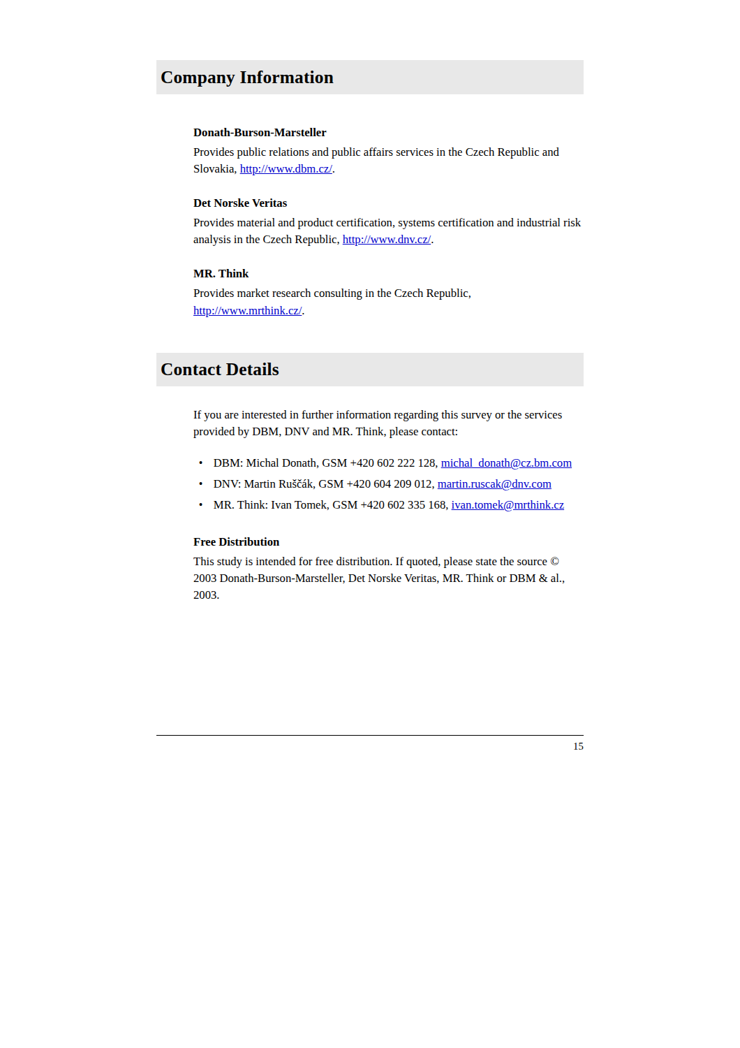Company Information
Donath-Burson-Marsteller
Provides public relations and public affairs services in the Czech Republic and Slovakia, http://www.dbm.cz/.
Det Norske Veritas
Provides material and product certification, systems certification and industrial risk analysis in the Czech Republic, http://www.dnv.cz/.
MR. Think
Provides market research consulting in the Czech Republic, http://www.mrthink.cz/.
Contact Details
If you are interested in further information regarding this survey or the services provided by DBM, DNV and MR. Think, please contact:
DBM: Michal Donath, GSM +420 602 222 128, michal_donath@cz.bm.com
DNV: Martin Ruščák, GSM +420 604 209 012, martin.ruscak@dnv.com
MR. Think: Ivan Tomek, GSM +420 602 335 168, ivan.tomek@mrthink.cz
Free Distribution
This study is intended for free distribution. If quoted, please state the source © 2003 Donath-Burson-Marsteller, Det Norske Veritas, MR. Think or DBM & al., 2003.
15